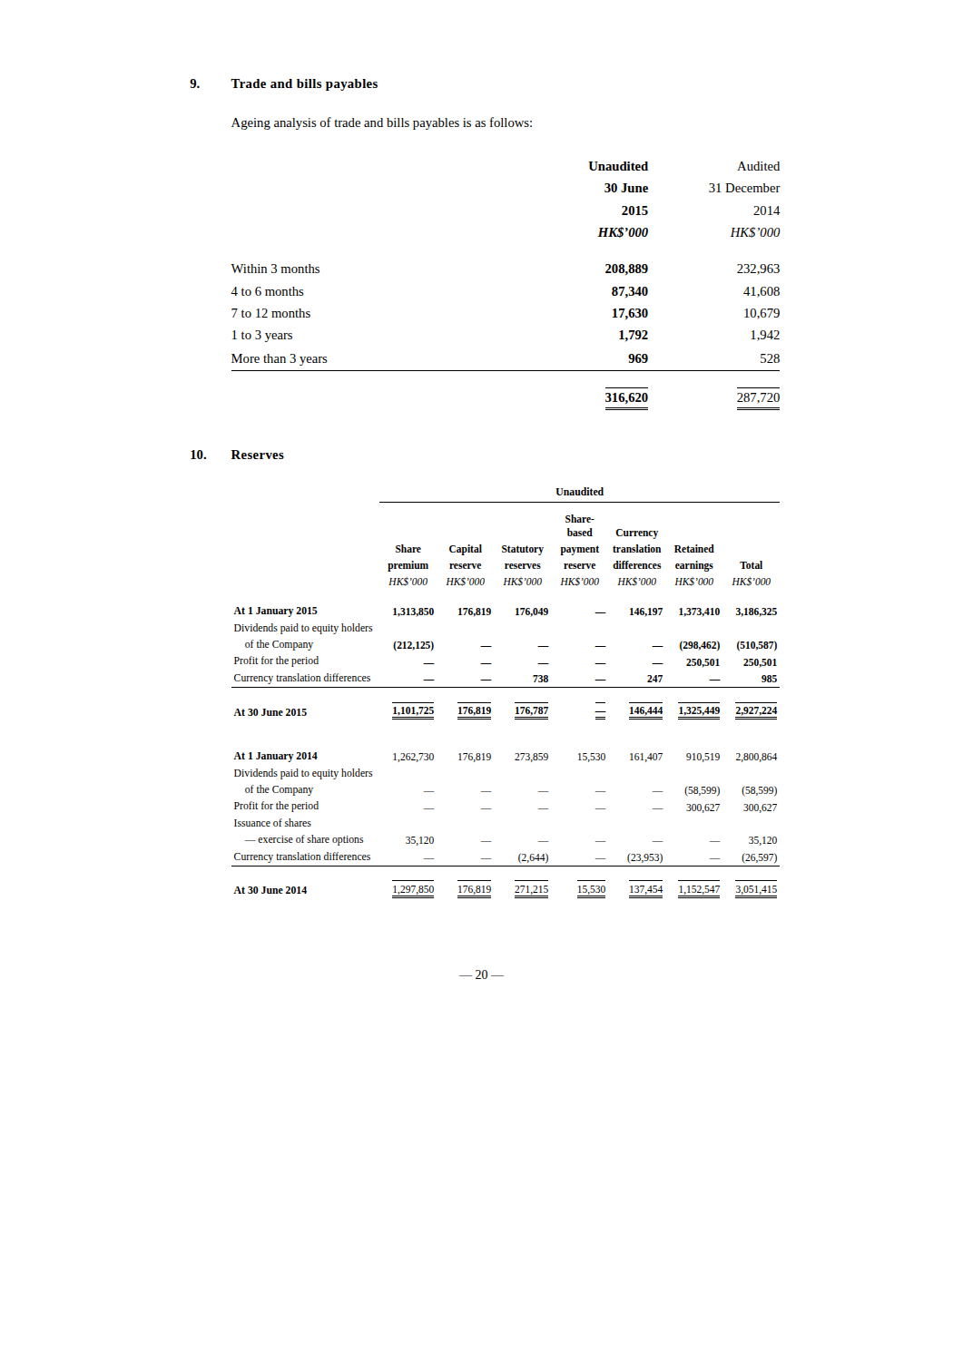9. Trade and bills payables
Ageing analysis of trade and bills payables is as follows:
| | Unaudited | Audited |
| | 30 June | 31 December |
| | 2015 | 2014 |
| | HK$’000 | HK$’000 |
| Within 3 months | 208,889 | 232,963 |
| 4 to 6 months | 87,340 | 41,608 |
| 7 to 12 months | 17,630 | 10,679 |
| 1 to 3 years | 1,792 | 1,942 |
| More than 3 years | 969 | 528 |
| | 316,620 | 287,720 |
10. Reserves
| | Unaudited |
| | | | | Share-based | Currency | | |
| | Share | Capital | Statutory | payment | translation | Retained | |
| | premium | reserve | reserves | reserve | differences | earnings | Total |
| | HK$’000 | HK$’000 | HK$’000 | HK$’000 | HK$’000 | HK$’000 | HK$’000 |
| At 1 January 2015 | 1,313,850 | 176,819 | 176,049 | — | 146,197 | 1,373,410 | 3,186,325 |
| Dividends paid to equity holders | | | | | | | |
| of the Company | (212,125) | — | — | — | — | (298,462) | (510,587) |
| Profit for the period | — | — | — | — | — | 250,501 | 250,501 |
| Currency translation differences | — | — | 738 | — | 247 | — | 985 |
| At 30 June 2015 | 1,101,725 | 176,819 | 176,787 | — | 146,444 | 1,325,449 | 2,927,224 |
| At 1 January 2014 | 1,262,730 | 176,819 | 273,859 | 15,530 | 161,407 | 910,519 | 2,800,864 |
| Dividends paid to equity holders | | | | | | | |
| of the Company | — | — | — | — | — | (58,599) | (58,599) |
| Profit for the period | — | — | — | — | — | 300,627 | 300,627 |
| Issuance of shares | | | | | | | |
| — exercise of share options | 35,120 | — | — | — | — | — | 35,120 |
| Currency translation differences | — | — | (2,644) | — | (23,953) | — | (26,597) |
| At 30 June 2014 | 1,297,850 | 176,819 | 271,215 | 15,530 | 137,454 | 1,152,547 | 3,051,415 |
— 20 —